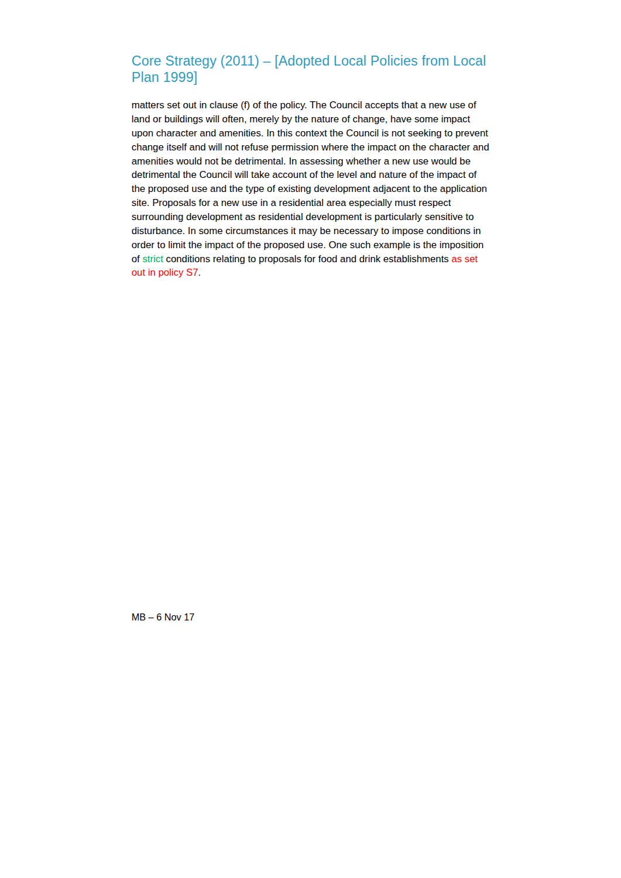Core Strategy (2011) – [Adopted Local Policies from Local Plan 1999]
matters set out in clause (f) of the policy. The Council accepts that a new use of land or buildings will often, merely by the nature of change, have some impact upon character and amenities. In this context the Council is not seeking to prevent change itself and will not refuse permission where the impact on the character and amenities would not be detrimental. In assessing whether a new use would be detrimental the Council will take account of the level and nature of the impact of the proposed use and the type of existing development adjacent to the application site. Proposals for a new use in a residential area especially must respect surrounding development as residential development is particularly sensitive to disturbance. In some circumstances it may be necessary to impose conditions in order to limit the impact of the proposed use. One such example is the imposition of strict conditions relating to proposals for food and drink establishments as set out in policy S7.
MB – 6 Nov 17